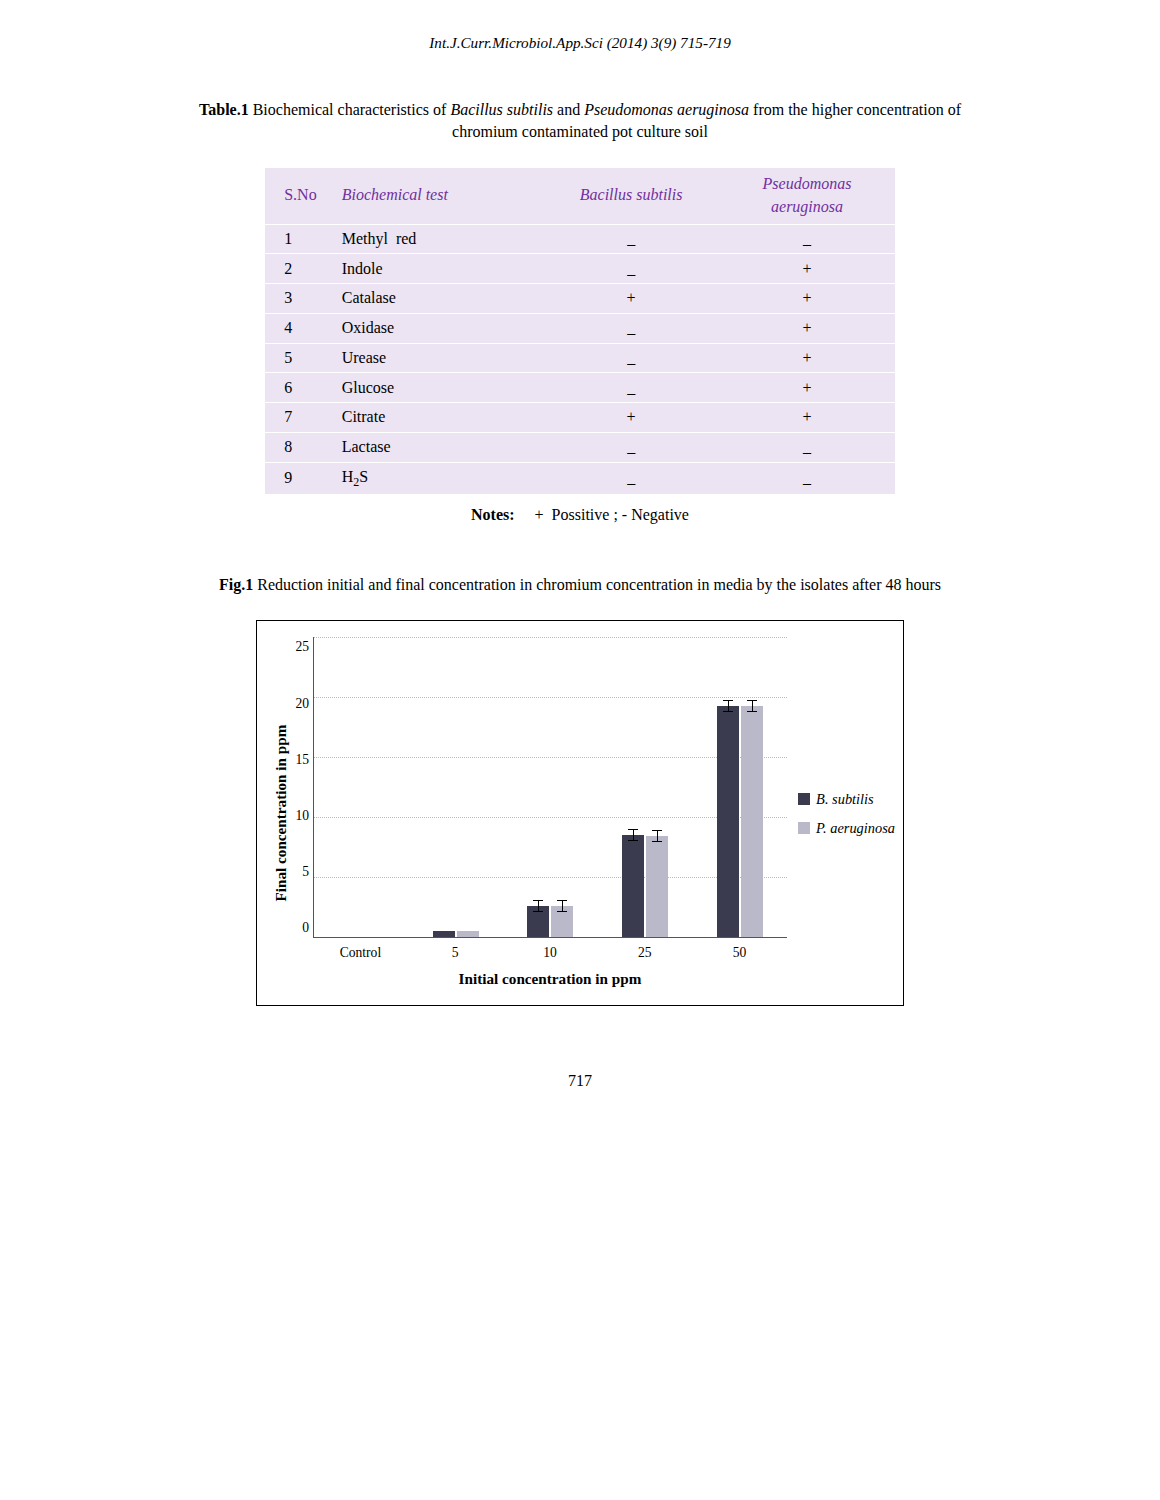Int.J.Curr.Microbiol.App.Sci (2014) 3(9) 715-719
Table.1 Biochemical characteristics of Bacillus subtilis and Pseudomonas aeruginosa from the higher concentration of chromium contaminated pot culture soil
| S.No | Biochemical test | Bacillus subtilis | Pseudomonas aeruginosa |
| --- | --- | --- | --- |
| 1 | Methyl red | _ | _ |
| 2 | Indole | _ | + |
| 3 | Catalase | + | + |
| 4 | Oxidase | _ | + |
| 5 | Urease | _ | + |
| 6 | Glucose | _ | + |
| 7 | Citrate | + | + |
| 8 | Lactase | _ | _ |
| 9 | H 2 S | _ | _ |
Notes: + Possitive ; - Negative
Fig.1 Reduction initial and final concentration in chromium concentration in media by the isolates after 48 hours
Final concentration in ppm
25 20 15 10 5 0
Control 5 10 25 50
Initial concentration in ppm
B. subtilis
P. aeruginosa
717